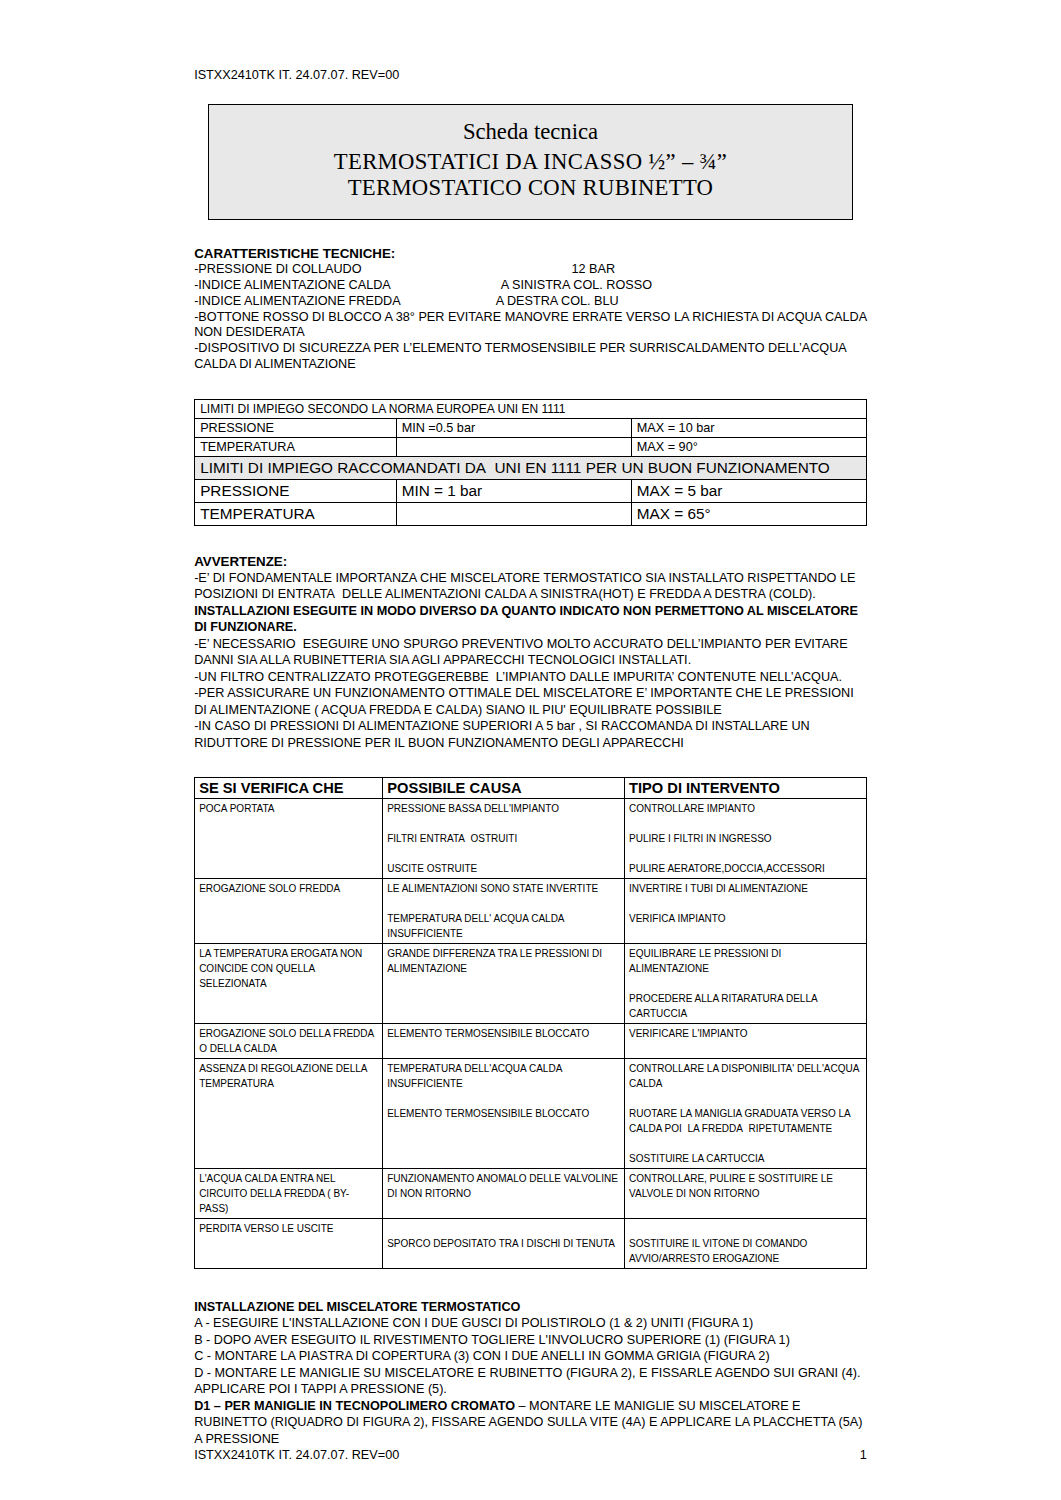ISTXX2410TK IT. 24.07.07. REV=00
Scheda tecnica
TERMOSTATICI DA INCASSO ½” – ¾”
TERMOSTATICO CON RUBINETTO
CARATTERISTICHE TECNICHE:
-PRESSIONE DI COLLAUDO 12 BAR
-INDICE ALIMENTAZIONE CALDA A SINISTRA COL. ROSSO
-INDICE ALIMENTAZIONE FREDDA A DESTRA COL. BLU
-BOTTONE ROSSO DI BLOCCO A 38° PER EVITARE MANOVRE ERRATE VERSO LA RICHIESTA DI ACQUA CALDA NON DESIDERATA
-DISPOSITIVO DI SICUREZZA PER L’ELEMENTO TERMOSENSIBILE PER SURRISCALDAMENTO DELL’ACQUA CALDA DI ALIMENTAZIONE
| LIMITI DI IMPIEGO SECONDO LA NORMA EUROPEA UNI EN 1111 |
| PRESSIONE | MIN =0.5 bar | MAX = 10 bar |
| TEMPERATURA | | MAX = 90° |
| LIMITI DI IMPIEGO RACCOMANDATI DA UNI EN 1111 PER UN BUON FUNZIONAMENTO |
| PRESSIONE | MIN = 1 bar | MAX = 5 bar |
| TEMPERATURA | | MAX = 65° |
AVVERTENZE:
-E’ DI FONDAMENTALE IMPORTANZA CHE MISCELATORE TERMOSTATICO SIA INSTALLATO RISPETTANDO LE POSIZIONI DI ENTRATA DELLE ALIMENTAZIONI CALDA A SINISTRA(HOT) E FREDDA A DESTRA (COLD).
INSTALLAZIONI ESEGUITE IN MODO DIVERSO DA QUANTO INDICATO NON PERMETTONO AL MISCELATORE DI FUNZIONARE.
-E’ NECESSARIO ESEGUIRE UNO SPURGO PREVENTIVO MOLTO ACCURATO DELL’IMPIANTO PER EVITARE DANNI SIA ALLA RUBINETTERIA SIA AGLI APPARECCHI TECNOLOGICI INSTALLATI.
-UN FILTRO CENTRALIZZATO PROTEGGEREBBE L’IMPIANTO DALLE IMPURITA’ CONTENUTE NELL’ACQUA.
-PER ASSICURARE UN FUNZIONAMENTO OTTIMALE DEL MISCELATORE E’ IMPORTANTE CHE LE PRESSIONI DI ALIMENTAZIONE ( ACQUA FREDDA E CALDA) SIANO IL PIU' EQUILIBRATE POSSIBILE
-IN CASO DI PRESSIONI DI ALIMENTAZIONE SUPERIORI A 5 bar , SI RACCOMANDA DI INSTALLARE UN RIDUTTORE DI PRESSIONE PER IL BUON FUNZIONAMENTO DEGLI APPARECCHI
| SE SI VERIFICA CHE | POSSIBILE CAUSA | TIPO DI INTERVENTO |
| --- | --- | --- |
| POCA PORTATA | PRESSIONE BASSA DELL'IMPIANTO FILTRI ENTRATA OSTRUITI USCITE OSTRUITE | CONTROLLARE IMPIANTO PULIRE I FILTRI IN INGRESSO PULIRE AERATORE,DOCCIA,ACCESSORI |
| EROGAZIONE SOLO FREDDA | LE ALIMENTAZIONI SONO STATE INVERTITE TEMPERATURA DELL' ACQUA CALDA INSUFFICIENTE | INVERTIRE I TUBI DI ALIMENTAZIONE VERIFICA IMPIANTO |
| LA TEMPERATURA EROGATA NON COINCIDE CON QUELLA SELEZIONATA | GRANDE DIFFERENZA TRA LE PRESSIONI DI ALIMENTAZIONE | EQUILIBRARE LE PRESSIONI DI ALIMENTAZIONE PROCEDERE ALLA RITARATURA DELLA CARTUCCIA |
| EROGAZIONE SOLO DELLA FREDDA O DELLA CALDA | ELEMENTO TERMOSENSIBILE BLOCCATO | VERIFICARE L'IMPIANTO |
| ASSENZA DI REGOLAZIONE DELLA TEMPERATURA | TEMPERATURA DELL'ACQUA CALDA INSUFFICIENTE ELEMENTO TERMOSENSIBILE BLOCCATO | CONTROLLARE LA DISPONIBILITA' DELL'ACQUA CALDA RUOTARE LA MANIGLIA GRADUATA VERSO LA CALDA POI LA FREDDA RIPETUTAMENTE SOSTITUIRE LA CARTUCCIA |
| L'ACQUA CALDA ENTRA NEL CIRCUITO DELLA FREDDA ( BY-PASS) | FUNZIONAMENTO ANOMALO DELLE VALVOLINE DI NON RITORNO | CONTROLLARE, PULIRE E SOSTITUIRE LE VALVOLE DI NON RITORNO |
| PERDITA VERSO LE USCITE | SPORCO DEPOSITATO TRA I DISCHI DI TENUTA | SOSTITUIRE IL VITONE DI COMANDO AVVIO/ARRESTO EROGAZIONE |
INSTALLAZIONE DEL MISCELATORE TERMOSTATICO
A - ESEGUIRE L'INSTALLAZIONE CON I DUE GUSCI DI POLISTIROLO (1 & 2) UNITI (FIGURA 1)
B - DOPO AVER ESEGUITO IL RIVESTIMENTO TOGLIERE L'INVOLUCRO SUPERIORE (1) (FIGURA 1)
C - MONTARE LA PIASTRA DI COPERTURA (3) CON I DUE ANELLI IN GOMMA GRIGIA (FIGURA 2)
D - MONTARE LE MANIGLIE SU MISCELATORE E RUBINETTO (FIGURA 2), E FISSARLE AGENDO SUI GRANI (4). APPLICARE POI I TAPPI A PRESSIONE (5).
D1 – PER MANIGLIE IN TECNOPOLIMERO CROMATO – MONTARE LE MANIGLIE SU MISCELATORE E RUBINETTO (RIQUADRO DI FIGURA 2), FISSARE AGENDO SULLA VITE (4A) E APPLICARE LA PLACCHETTA (5A) A PRESSIONE
ISTXX2410TK IT. 24.07.07. REV=00 1